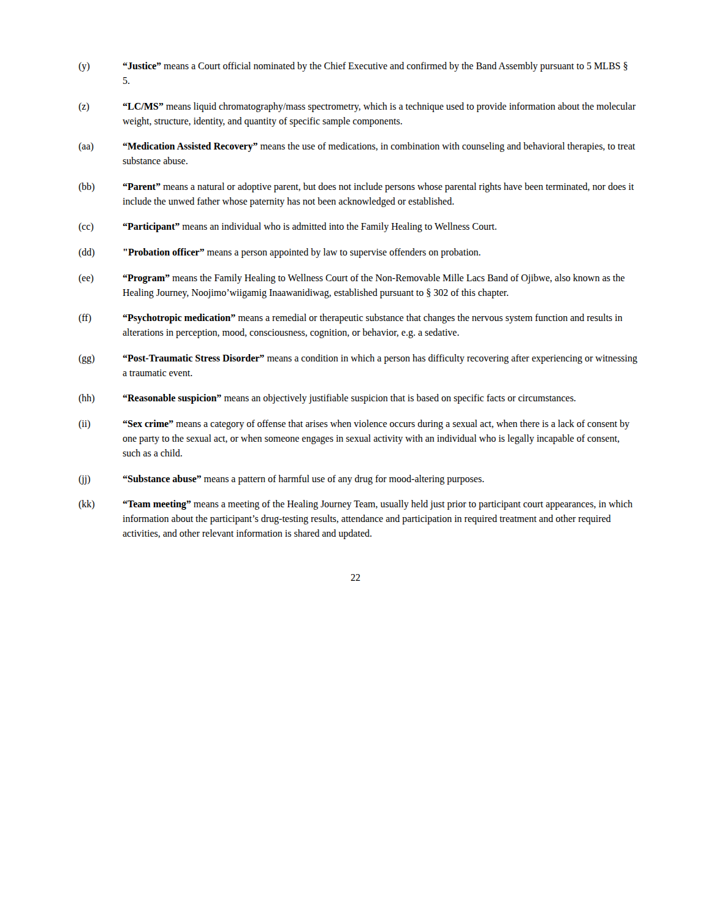(y)
“Justice” means a Court official nominated by the Chief Executive and confirmed by the Band Assembly pursuant to 5 MLBS § 5.
(z)
“LC/MS” means liquid chromatography/mass spectrometry, which is a technique used to provide information about the molecular weight, structure, identity, and quantity of specific sample components.
(aa)
“Medication Assisted Recovery” means the use of medications, in combination with counseling and behavioral therapies, to treat substance abuse.
(bb)
“Parent” means a natural or adoptive parent, but does not include persons whose parental rights have been terminated, nor does it include the unwed father whose paternity has not been acknowledged or established.
(cc)
“Participant” means an individual who is admitted into the Family Healing to Wellness Court.
(dd)
"Probation officer” means a person appointed by law to supervise offenders on probation.
(ee)
“Program” means the Family Healing to Wellness Court of the Non-Removable Mille Lacs Band of Ojibwe, also known as the Healing Journey, Noojimo’wiigamig Inaawanidiwag, established pursuant to § 302 of this chapter.
(ff)
“Psychotropic medication” means a remedial or therapeutic substance that changes the nervous system function and results in alterations in perception, mood, consciousness, cognition, or behavior, e.g. a sedative.
(gg)
“Post-Traumatic Stress Disorder” means a condition in which a person has difficulty recovering after experiencing or witnessing a traumatic event.
(hh)
“Reasonable suspicion” means an objectively justifiable suspicion that is based on specific facts or circumstances.
(ii)
“Sex crime” means a category of offense that arises when violence occurs during a sexual act, when there is a lack of consent by one party to the sexual act, or when someone engages in sexual activity with an individual who is legally incapable of consent, such as a child.
(jj)
“Substance abuse” means a pattern of harmful use of any drug for mood-altering purposes.
(kk)
“Team meeting” means a meeting of the Healing Journey Team, usually held just prior to participant court appearances, in which information about the participant’s drug-testing results, attendance and participation in required treatment and other required activities, and other relevant information is shared and updated.
22